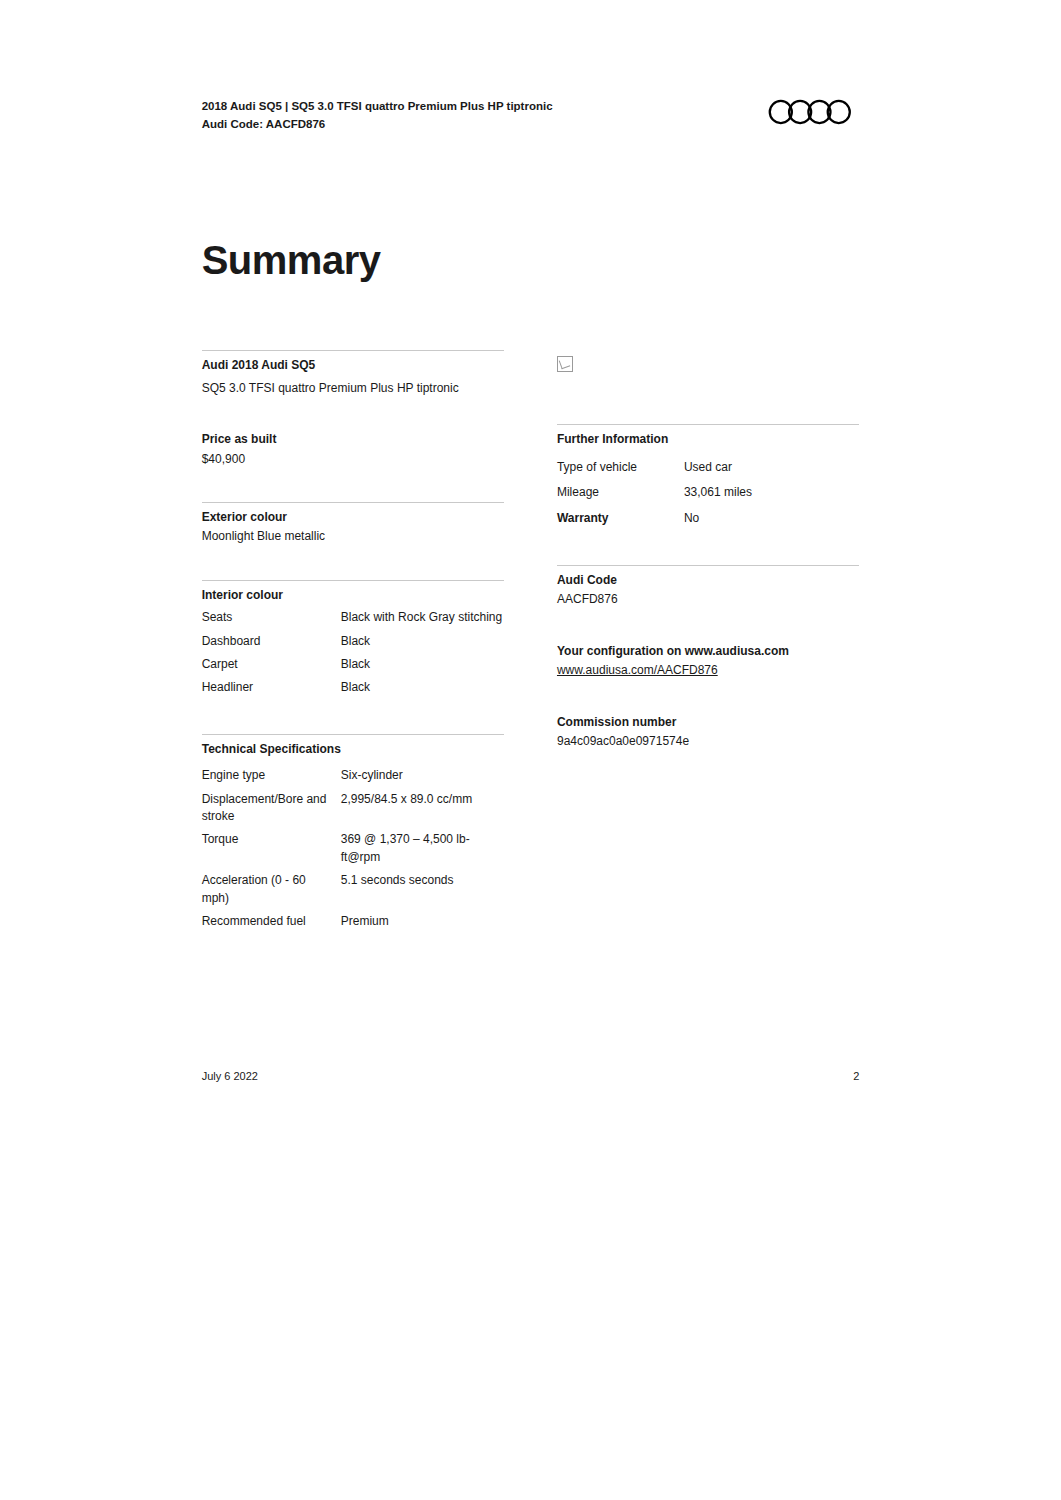2018 Audi SQ5 | SQ5 3.0 TFSI quattro Premium Plus HP tiptronic
Audi Code: AACFD876
Summary
Audi 2018 Audi SQ5
SQ5 3.0 TFSI quattro Premium Plus HP tiptronic
Price as built
$40,900
Exterior colour
Moonlight Blue metallic
Interior colour
| Seats | Black with Rock Gray stitching |
| Dashboard | Black |
| Carpet | Black |
| Headliner | Black |
Technical Specifications
| Engine type | Six-cylinder |
| Displacement/Bore and stroke | 2,995/84.5 x 89.0 cc/mm |
| Torque | 369 @ 1,370 – 4,500 lb-ft@rpm |
| Acceleration (0 - 60 mph) | 5.1 seconds seconds |
| Recommended fuel | Premium |
Further Information
| Type of vehicle | Used car |
| Mileage | 33,061 miles |
| Warranty | No |
Audi Code
AACFD876
Your configuration on www.audiusa.com
www.audiusa.com/AACFD876
Commission number
9a4c09ac0a0e0971574e
July 6 2022 2